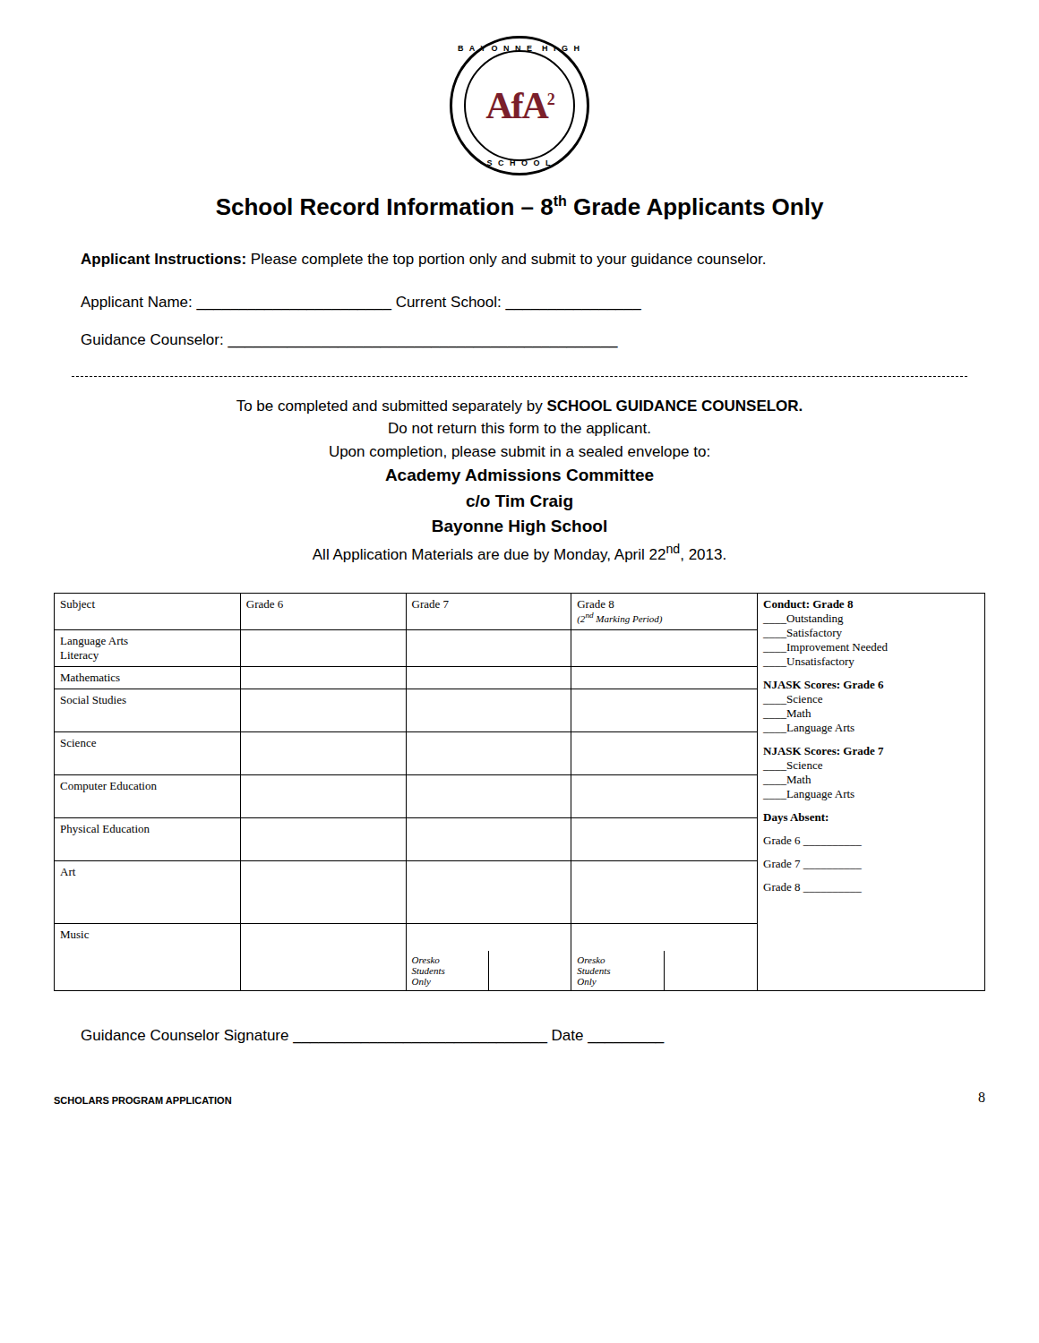B A Y O N N E H I G H
AfA2
S C H O O L
School Record Information – 8th Grade Applicants Only
Applicant Instructions: Please complete the top portion only and submit to your guidance counselor.
Applicant Name: _______________________ Current School: ________________
Guidance Counselor: ______________________________________________
To be completed and submitted separately by SCHOOL GUIDANCE COUNSELOR.
Do not return this form to the applicant.
Upon completion, please submit in a sealed envelope to:
Academy Admissions Committee
c/o Tim Craig
Bayonne High School
All Application Materials are due by Monday, April 22nd, 2013.
| Subject | Grade 6 | Grade 7 | Grade 8 (2 nd Marking Period) | Conduct: Grade 8 ____Outstanding ____Satisfactory ____Improvement Needed ____Unsatisfactory NJASK Scores: Grade 6 ____Science ____Math ____Language Arts NJASK Scores: Grade 7 ____Science ____Math ____Language Arts Days Absent: Grade 6 __________ Grade 7 __________ Grade 8 __________ |
| Language Arts Literacy | | | |
| Mathematics | | | |
| Social Studies | | | |
| Science | | | |
| Computer Education | | | |
| Physical Education | | | |
| Art | | | |
| Music | | / Oresko Students Only / / | / Oresko Students Only / / |
Guidance Counselor Signature ______________________________ Date _________
SCHOLARS PROGRAM APPLICATION 8